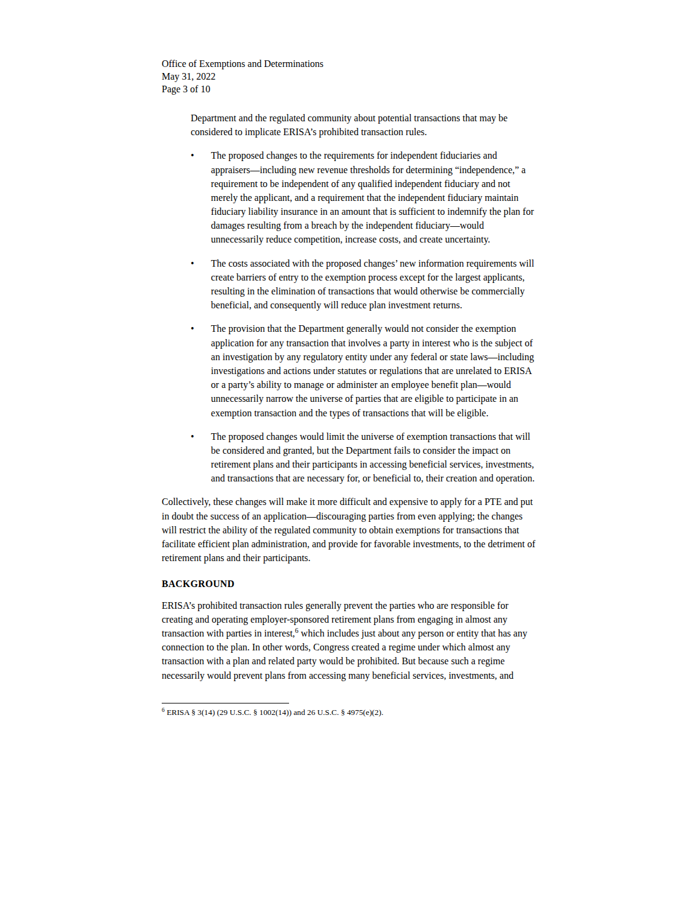Office of Exemptions and Determinations
May 31, 2022
Page 3 of 10
Department and the regulated community about potential transactions that may be considered to implicate ERISA’s prohibited transaction rules.
The proposed changes to the requirements for independent fiduciaries and appraisers—including new revenue thresholds for determining “independence,” a requirement to be independent of any qualified independent fiduciary and not merely the applicant, and a requirement that the independent fiduciary maintain fiduciary liability insurance in an amount that is sufficient to indemnify the plan for damages resulting from a breach by the independent fiduciary—would unnecessarily reduce competition, increase costs, and create uncertainty.
The costs associated with the proposed changes’ new information requirements will create barriers of entry to the exemption process except for the largest applicants, resulting in the elimination of transactions that would otherwise be commercially beneficial, and consequently will reduce plan investment returns.
The provision that the Department generally would not consider the exemption application for any transaction that involves a party in interest who is the subject of an investigation by any regulatory entity under any federal or state laws—including investigations and actions under statutes or regulations that are unrelated to ERISA or a party’s ability to manage or administer an employee benefit plan—would unnecessarily narrow the universe of parties that are eligible to participate in an exemption transaction and the types of transactions that will be eligible.
The proposed changes would limit the universe of exemption transactions that will be considered and granted, but the Department fails to consider the impact on retirement plans and their participants in accessing beneficial services, investments, and transactions that are necessary for, or beneficial to, their creation and operation.
Collectively, these changes will make it more difficult and expensive to apply for a PTE and put in doubt the success of an application—discouraging parties from even applying; the changes will restrict the ability of the regulated community to obtain exemptions for transactions that facilitate efficient plan administration, and provide for favorable investments, to the detriment of retirement plans and their participants.
BACKGROUND
ERISA’s prohibited transaction rules generally prevent the parties who are responsible for creating and operating employer-sponsored retirement plans from engaging in almost any transaction with parties in interest,6 which includes just about any person or entity that has any connection to the plan. In other words, Congress created a regime under which almost any transaction with a plan and related party would be prohibited. But because such a regime necessarily would prevent plans from accessing many beneficial services, investments, and
6 ERISA § 3(14) (29 U.S.C. § 1002(14)) and 26 U.S.C. § 4975(e)(2).